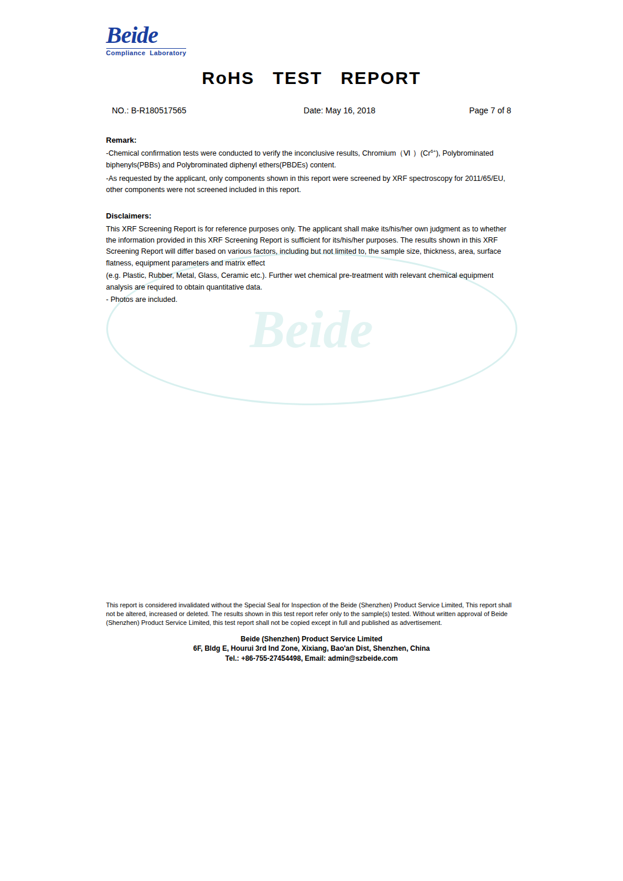Beide
Compliance Laboratory
RoHS TEST REPORT
NO.: B-R180517565
Date: May 16, 2018
Page 7 of 8
Beide
Remark:
-Chemical confirmation tests were conducted to verify the inconclusive results, Chromium（Ⅵ ）(Cr6+), Polybrominated biphenyls(PBBs) and Polybrominated diphenyl ethers(PBDEs) content.
-As requested by the applicant, only components shown in this report were screened by XRF spectroscopy for 2011/65/EU, other components were not screened included in this report.
Disclaimers:
This XRF Screening Report is for reference purposes only. The applicant shall make its/his/her own judgment as to whether the information provided in this XRF Screening Report is sufficient for its/his/her purposes. The results shown in this XRF Screening Report will differ based on various factors, including but not limited to, the sample size, thickness, area, surface flatness, equipment parameters and matrix effect
(e.g. Plastic, Rubber, Metal, Glass, Ceramic etc.). Further wet chemical pre-treatment with relevant chemical equipment analysis are required to obtain quantitative data.
- Photos are included.
This report is considered invalidated without the Special Seal for Inspection of the Beide (Shenzhen) Product Service Limited, This report shall not be altered, increased or deleted. The results shown in this test report refer only to the sample(s) tested. Without written approval of Beide (Shenzhen) Product Service Limited, this test report shall not be copied except in full and published as advertisement.
Beide (Shenzhen) Product Service Limited
6F, Bldg E, Hourui 3rd Ind Zone, Xixiang, Bao'an Dist, Shenzhen, China
Tel.: +86-755-27454498, Email: admin@szbeide.com